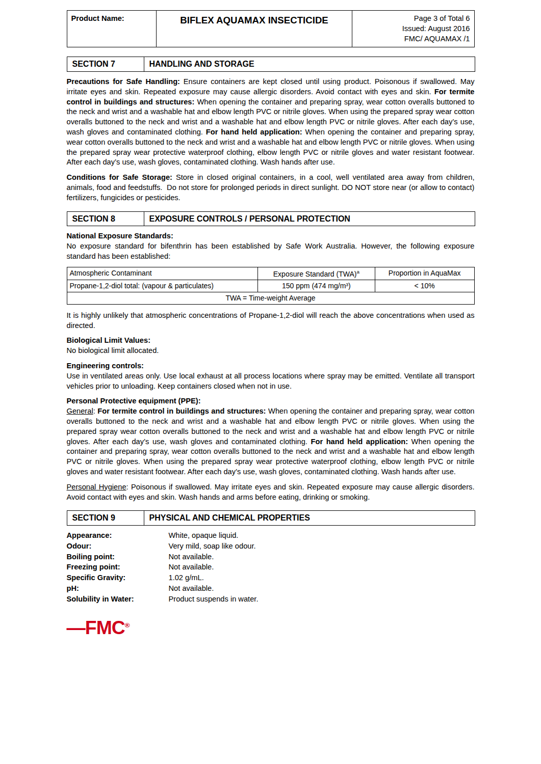| Product Name: | BIFLEX AQUAMAX INSECTICIDE | Page 3 of Total 6 Issued: August 2016 FMC/ AQUAMAX /1 |
SECTION 7
HANDLING AND STORAGE
Precautions for Safe Handling: Ensure containers are kept closed until using product. Poisonous if swallowed. May irritate eyes and skin. Repeated exposure may cause allergic disorders. Avoid contact with eyes and skin. For termite control in buildings and structures: When opening the container and preparing spray, wear cotton overalls buttoned to the neck and wrist and a washable hat and elbow length PVC or nitrile gloves. When using the prepared spray wear cotton overalls buttoned to the neck and wrist and a washable hat and elbow length PVC or nitrile gloves. After each day’s use, wash gloves and contaminated clothing. For hand held application: When opening the container and preparing spray, wear cotton overalls buttoned to the neck and wrist and a washable hat and elbow length PVC or nitrile gloves. When using the prepared spray wear protective waterproof clothing, elbow length PVC or nitrile gloves and water resistant footwear. After each day’s use, wash gloves, contaminated clothing. Wash hands after use.
Conditions for Safe Storage: Store in closed original containers, in a cool, well ventilated area away from children, animals, food and feedstuffs. Do not store for prolonged periods in direct sunlight. DO NOT store near (or allow to contact) fertilizers, fungicides or pesticides.
SECTION 8
EXPOSURE CONTROLS / PERSONAL PROTECTION
National Exposure Standards:
No exposure standard for bifenthrin has been established by Safe Work Australia. However, the following exposure standard has been established:
| Atmospheric Contaminant | Exposure Standard (TWA) a | Proportion in AquaMax |
| Propane-1,2-diol total: (vapour & particulates) | 150 ppm (474 mg/m³) | < 10% |
| TWA = Time-weight Average |
It is highly unlikely that atmospheric concentrations of Propane-1,2-diol will reach the above concentrations when used as directed.
Biological Limit Values:
No biological limit allocated.
Engineering controls:
Use in ventilated areas only. Use local exhaust at all process locations where spray may be emitted. Ventilate all transport vehicles prior to unloading. Keep containers closed when not in use.
Personal Protective equipment (PPE):
General: For termite control in buildings and structures: When opening the container and preparing spray, wear cotton overalls buttoned to the neck and wrist and a washable hat and elbow length PVC or nitrile gloves. When using the prepared spray wear cotton overalls buttoned to the neck and wrist and a washable hat and elbow length PVC or nitrile gloves. After each day’s use, wash gloves and contaminated clothing. For hand held application: When opening the container and preparing spray, wear cotton overalls buttoned to the neck and wrist and a washable hat and elbow length PVC or nitrile gloves. When using the prepared spray wear protective waterproof clothing, elbow length PVC or nitrile gloves and water resistant footwear. After each day’s use, wash gloves, contaminated clothing. Wash hands after use.
Personal Hygiene: Poisonous if swallowed. May irritate eyes and skin. Repeated exposure may cause allergic disorders. Avoid contact with eyes and skin. Wash hands and arms before eating, drinking or smoking.
SECTION 9
PHYSICAL AND CHEMICAL PROPERTIES
Appearance: White, opaque liquid.
Odour: Very mild, soap like odour.
Boiling point: Not available.
Freezing point: Not available.
Specific Gravity: 1.02 g/mL.
pH: Not available.
Solubility in Water: Product suspends in water.
—FMC®